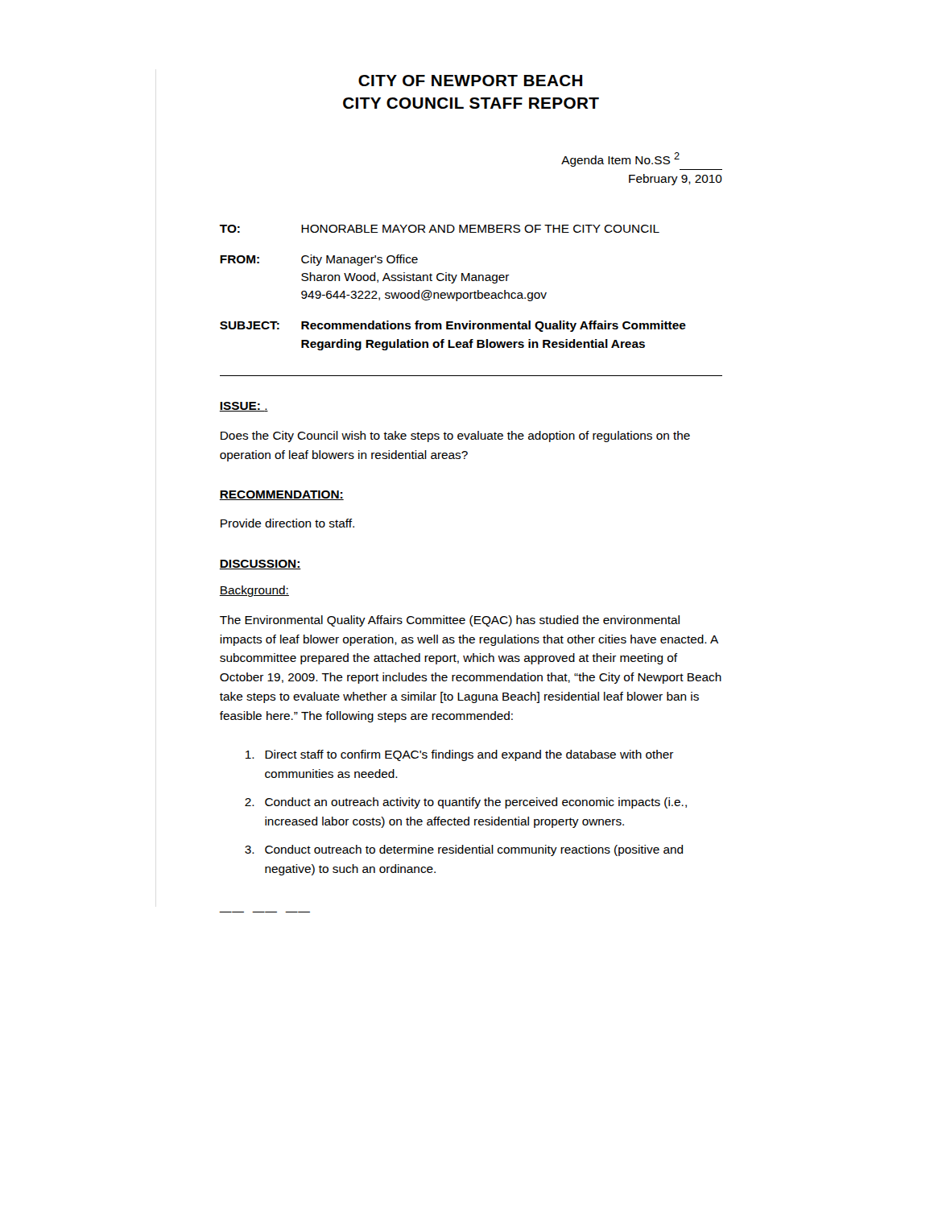CITY OF NEWPORT BEACH
CITY COUNCIL STAFF REPORT
Agenda Item No.SS 2
February 9, 2010
| TO: | HONORABLE MAYOR AND MEMBERS OF THE CITY COUNCIL |
| FROM: | City Manager's Office Sharon Wood, Assistant City Manager 949-644-3222, swood@newportbeachca.gov |
| SUBJECT: | Recommendations from Environmental Quality Affairs Committee Regarding Regulation of Leaf Blowers in Residential Areas |
ISSUE: .
Does the City Council wish to take steps to evaluate the adoption of regulations on the operation of leaf blowers in residential areas?
RECOMMENDATION:
Provide direction to staff.
DISCUSSION:
Background:
The Environmental Quality Affairs Committee (EQAC) has studied the environmental impacts of leaf blower operation, as well as the regulations that other cities have enacted. A subcommittee prepared the attached report, which was approved at their meeting of October 19, 2009. The report includes the recommendation that, “the City of Newport Beach take steps to evaluate whether a similar [to Laguna Beach] residential leaf blower ban is feasible here.” The following steps are recommended:
Direct staff to confirm EQAC's findings and expand the database with other communities as needed.
Conduct an outreach activity to quantify the perceived economic impacts (i.e., increased labor costs) on the affected residential property owners.
Conduct outreach to determine residential community reactions (positive and negative) to such an ordinance.
—— —— ——